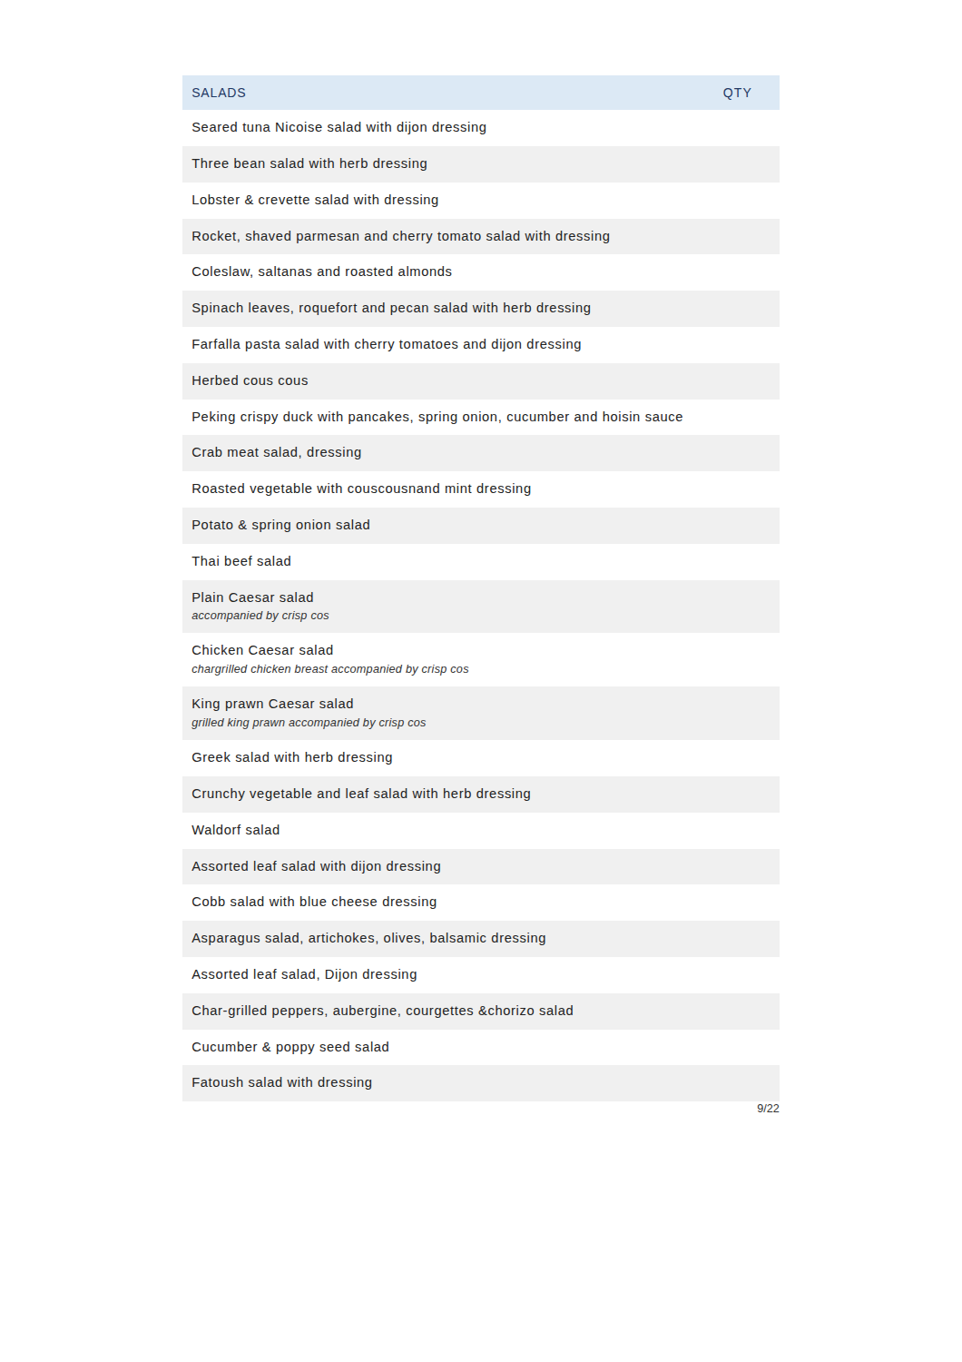| SALADS | QTY |
| --- | --- |
| Seared tuna Nicoise salad with dijon dressing | |
| Three bean salad with herb dressing | |
| Lobster & crevette salad with dressing | |
| Rocket, shaved parmesan and cherry tomato salad with dressing | |
| Coleslaw, saltanas and roasted almonds | |
| Spinach leaves, roquefort and pecan salad with herb dressing | |
| Farfalla pasta salad with cherry tomatoes and dijon dressing | |
| Herbed cous cous | |
| Peking crispy duck with pancakes, spring onion, cucumber and hoisin sauce | |
| Crab meat salad, dressing | |
| Roasted vegetable with couscousnand mint dressing | |
| Potato & spring onion salad | |
| Thai beef salad | |
| Plain Caesar salad accompanied by crisp cos | |
| Chicken Caesar salad chargrilled chicken breast accompanied by crisp cos | |
| King prawn Caesar salad grilled king prawn accompanied by crisp cos | |
| Greek salad with herb dressing | |
| Crunchy vegetable and leaf salad with herb dressing | |
| Waldorf salad | |
| Assorted leaf salad with dijon dressing | |
| Cobb salad with blue cheese dressing | |
| Asparagus salad, artichokes, olives, balsamic dressing | |
| Assorted leaf salad, Dijon dressing | |
| Char-grilled peppers, aubergine, courgettes &chorizo salad | |
| Cucumber & poppy seed salad | |
| Fatoush salad with dressing | |
9/22